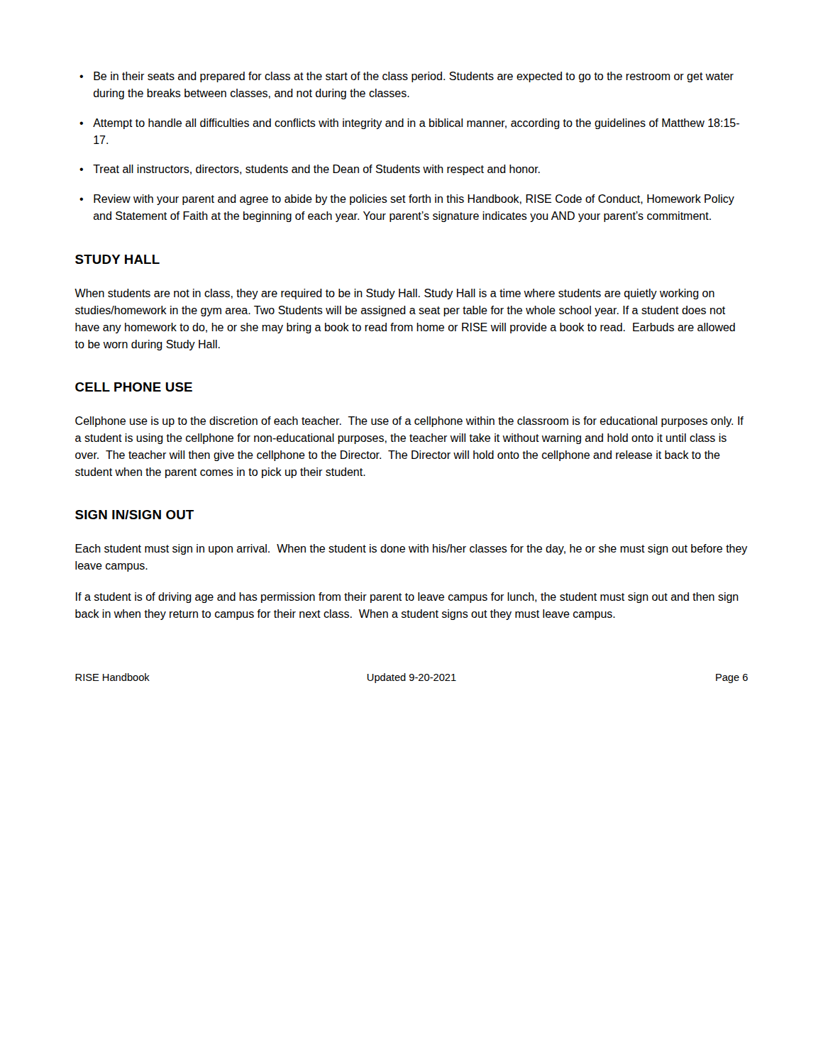Be in their seats and prepared for class at the start of the class period. Students are expected to go to the restroom or get water during the breaks between classes, and not during the classes.
Attempt to handle all difficulties and conflicts with integrity and in a biblical manner, according to the guidelines of Matthew 18:15-17.
Treat all instructors, directors, students and the Dean of Students with respect and honor.
Review with your parent and agree to abide by the policies set forth in this Handbook, RISE Code of Conduct, Homework Policy and Statement of Faith at the beginning of each year. Your parent’s signature indicates you AND your parent’s commitment.
STUDY HALL
When students are not in class, they are required to be in Study Hall. Study Hall is a time where students are quietly working on studies/homework in the gym area. Two Students will be assigned a seat per table for the whole school year. If a student does not have any homework to do, he or she may bring a book to read from home or RISE will provide a book to read. Earbuds are allowed to be worn during Study Hall.
CELL PHONE USE
Cellphone use is up to the discretion of each teacher. The use of a cellphone within the classroom is for educational purposes only. If a student is using the cellphone for non-educational purposes, the teacher will take it without warning and hold onto it until class is over. The teacher will then give the cellphone to the Director. The Director will hold onto the cellphone and release it back to the student when the parent comes in to pick up their student.
SIGN IN/SIGN OUT
Each student must sign in upon arrival. When the student is done with his/her classes for the day, he or she must sign out before they leave campus.
If a student is of driving age and has permission from their parent to leave campus for lunch, the student must sign out and then sign back in when they return to campus for their next class. When a student signs out they must leave campus.
RISE Handbook Updated 9-20-2021 Page 6